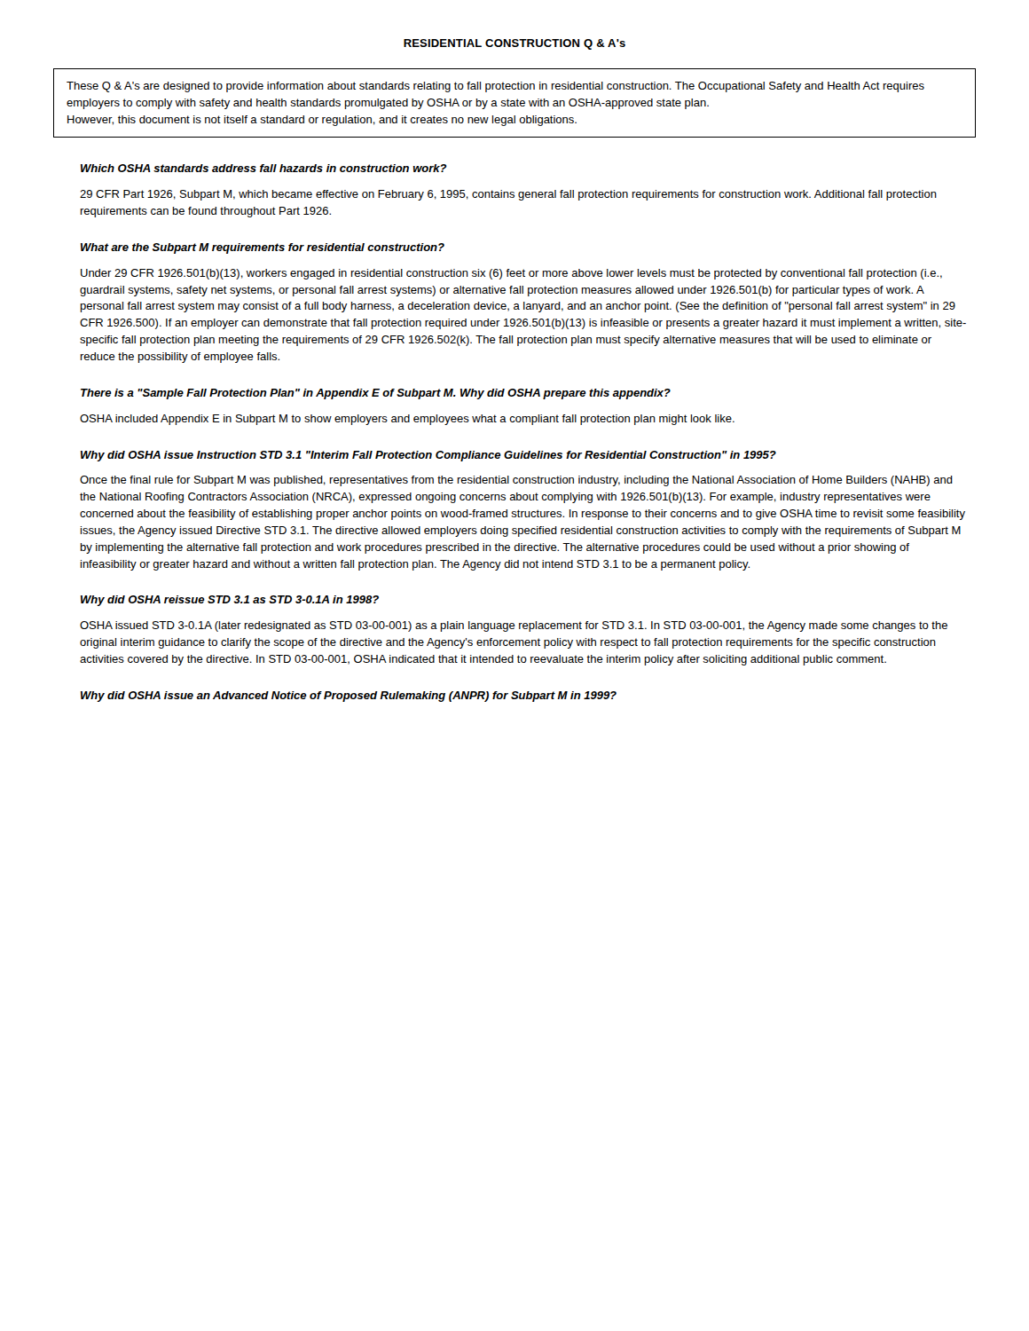RESIDENTIAL CONSTRUCTION Q & A's
These Q & A's are designed to provide information about standards relating to fall protection in residential construction. The Occupational Safety and Health Act requires employers to comply with safety and health standards promulgated by OSHA or by a state with an OSHA-approved state plan.
However, this document is not itself a standard or regulation, and it creates no new legal obligations.
Which OSHA standards address fall hazards in construction work?
29 CFR Part 1926, Subpart M, which became effective on February 6, 1995, contains general fall protection requirements for construction work. Additional fall protection requirements can be found throughout Part 1926.
What are the Subpart M requirements for residential construction?
Under 29 CFR 1926.501(b)(13), workers engaged in residential construction six (6) feet or more above lower levels must be protected by conventional fall protection (i.e., guardrail systems, safety net systems, or personal fall arrest systems) or alternative fall protection measures allowed under 1926.501(b) for particular types of work. A personal fall arrest system may consist of a full body harness, a deceleration device, a lanyard, and an anchor point. (See the definition of "personal fall arrest system" in 29 CFR 1926.500). If an employer can demonstrate that fall protection required under 1926.501(b)(13) is infeasible or presents a greater hazard it must implement a written, site-specific fall protection plan meeting the requirements of 29 CFR 1926.502(k). The fall protection plan must specify alternative measures that will be used to eliminate or reduce the possibility of employee falls.
There is a "Sample Fall Protection Plan" in Appendix E of Subpart M. Why did OSHA prepare this appendix?
OSHA included Appendix E in Subpart M to show employers and employees what a compliant fall protection plan might look like.
Why did OSHA issue Instruction STD 3.1 "Interim Fall Protection Compliance Guidelines for Residential Construction" in 1995?
Once the final rule for Subpart M was published, representatives from the residential construction industry, including the National Association of Home Builders (NAHB) and the National Roofing Contractors Association (NRCA), expressed ongoing concerns about complying with 1926.501(b)(13). For example, industry representatives were concerned about the feasibility of establishing proper anchor points on wood-framed structures. In response to their concerns and to give OSHA time to revisit some feasibility issues, the Agency issued Directive STD 3.1. The directive allowed employers doing specified residential construction activities to comply with the requirements of Subpart M by implementing the alternative fall protection and work procedures prescribed in the directive. The alternative procedures could be used without a prior showing of infeasibility or greater hazard and without a written fall protection plan. The Agency did not intend STD 3.1 to be a permanent policy.
Why did OSHA reissue STD 3.1 as STD 3-0.1A in 1998?
OSHA issued STD 3-0.1A (later redesignated as STD 03-00-001) as a plain language replacement for STD 3.1. In STD 03-00-001, the Agency made some changes to the original interim guidance to clarify the scope of the directive and the Agency's enforcement policy with respect to fall protection requirements for the specific construction activities covered by the directive. In STD 03-00-001, OSHA indicated that it intended to reevaluate the interim policy after soliciting additional public comment.
Why did OSHA issue an Advanced Notice of Proposed Rulemaking (ANPR) for Subpart M in 1999?